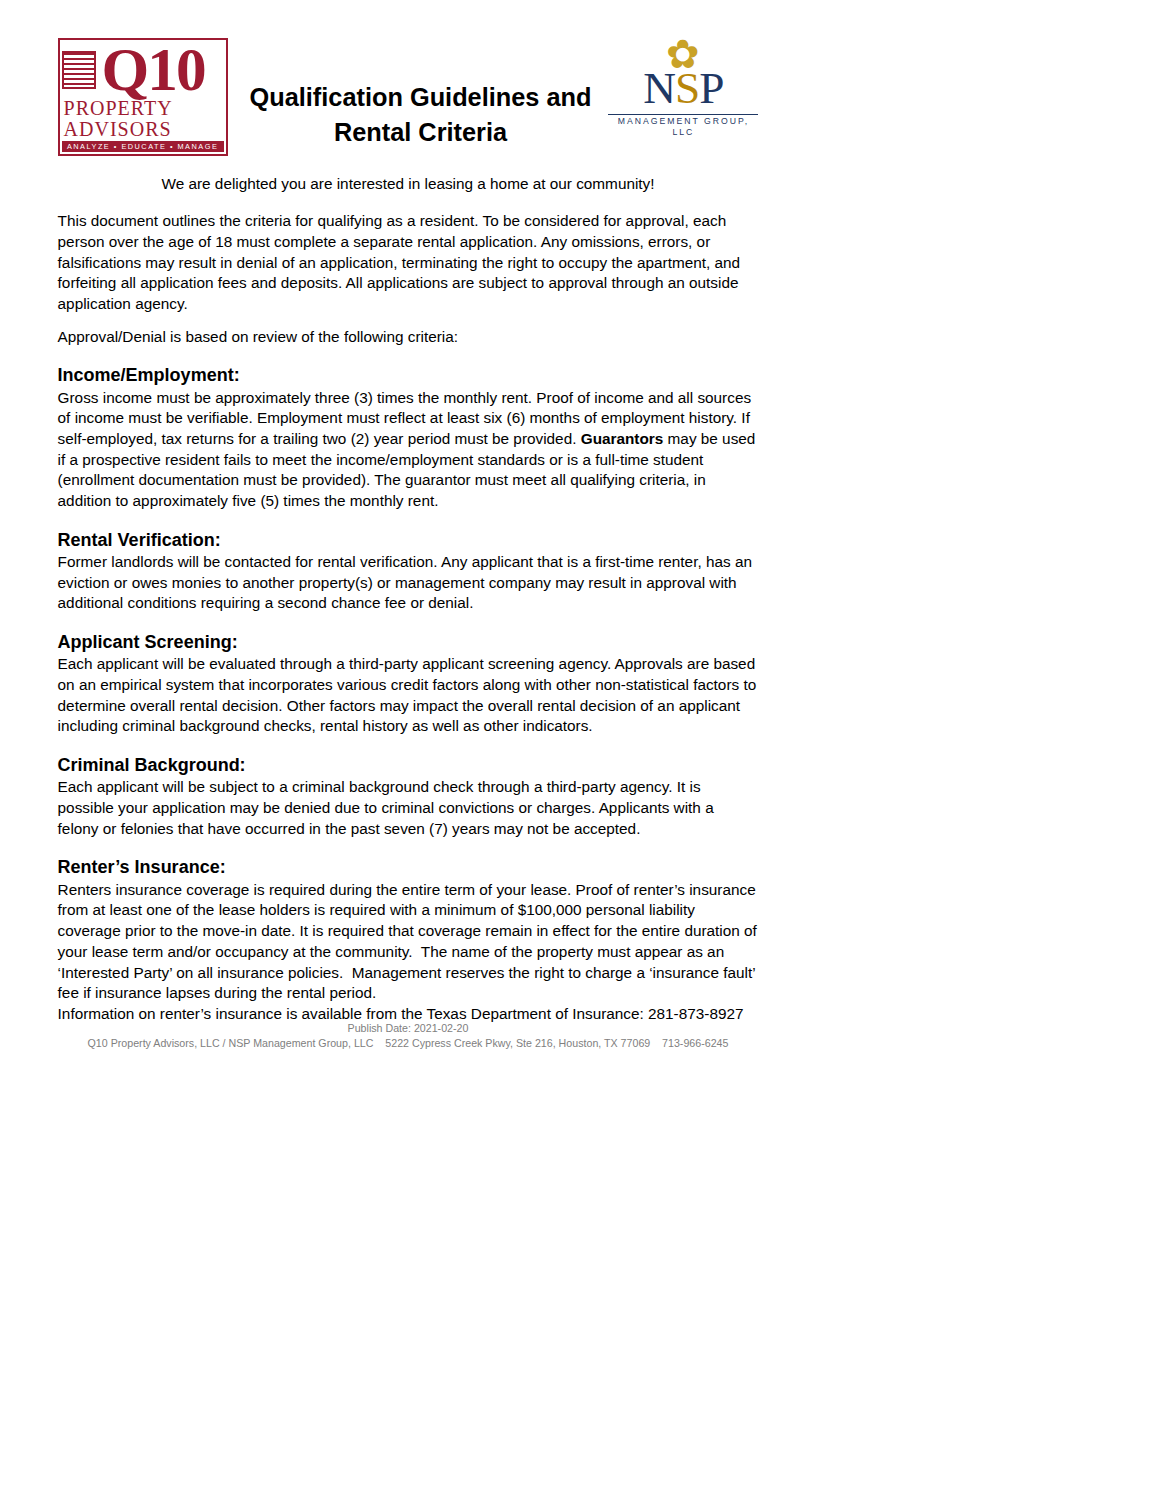Q10
PROPERTY
ADVISORS
ANALYZE • EDUCATE • MANAGE
Qualification Guidelines and Rental Criteria
✿
NSP
MANAGEMENT GROUP, LLC
We are delighted you are interested in leasing a home at our community!
This document outlines the criteria for qualifying as a resident. To be considered for approval, each person over the age of 18 must complete a separate rental application. Any omissions, errors, or falsifications may result in denial of an application, terminating the right to occupy the apartment, and forfeiting all application fees and deposits. All applications are subject to approval through an outside application agency.
Approval/Denial is based on review of the following criteria:
Income/Employment:
Gross income must be approximately three (3) times the monthly rent. Proof of income and all sources of income must be verifiable. Employment must reflect at least six (6) months of employment history. If self-employed, tax returns for a trailing two (2) year period must be provided. Guarantors may be used if a prospective resident fails to meet the income/employment standards or is a full-time student (enrollment documentation must be provided). The guarantor must meet all qualifying criteria, in addition to approximately five (5) times the monthly rent.
Rental Verification:
Former landlords will be contacted for rental verification. Any applicant that is a first-time renter, has an eviction or owes monies to another property(s) or management company may result in approval with additional conditions requiring a second chance fee or denial.
Applicant Screening:
Each applicant will be evaluated through a third-party applicant screening agency. Approvals are based on an empirical system that incorporates various credit factors along with other non-statistical factors to determine overall rental decision. Other factors may impact the overall rental decision of an applicant including criminal background checks, rental history as well as other indicators.
Criminal Background:
Each applicant will be subject to a criminal background check through a third-party agency. It is possible your application may be denied due to criminal convictions or charges. Applicants with a felony or felonies that have occurred in the past seven (7) years may not be accepted.
Renter’s Insurance:
Renters insurance coverage is required during the entire term of your lease. Proof of renter’s insurance from at least one of the lease holders is required with a minimum of $100,000 personal liability coverage prior to the move-in date. It is required that coverage remain in effect for the entire duration of your lease term and/or occupancy at the community. The name of the property must appear as an ‘Interested Party’ on all insurance policies. Management reserves the right to charge a ‘insurance fault’ fee if insurance lapses during the rental period.
Information on renter’s insurance is available from the Texas Department of Insurance: 281-873-8927
Publish Date: 2021-02-20
Q10 Property Advisors, LLC / NSP Management Group, LLC 5222 Cypress Creek Pkwy, Ste 216, Houston, TX 77069 713-966-6245